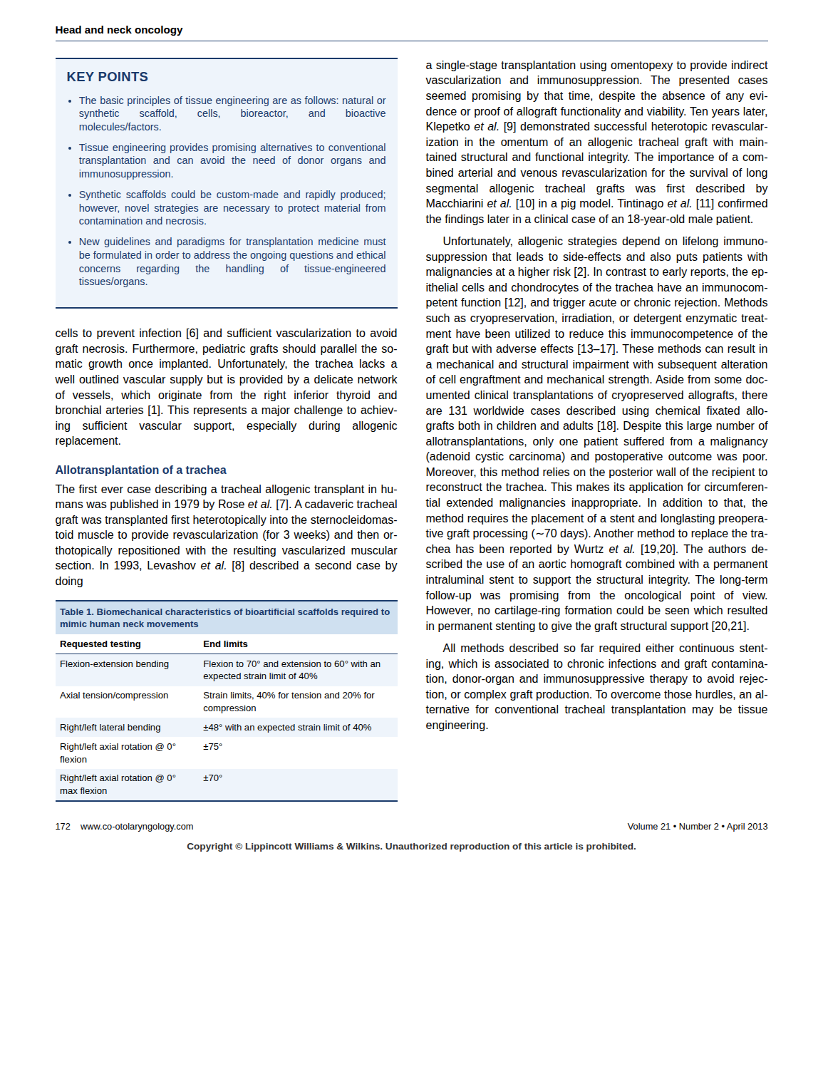Head and neck oncology
KEY POINTS
The basic principles of tissue engineering are as follows: natural or synthetic scaffold, cells, bioreactor, and bioactive molecules/factors.
Tissue engineering provides promising alternatives to conventional transplantation and can avoid the need of donor organs and immunosuppression.
Synthetic scaffolds could be custom-made and rapidly produced; however, novel strategies are necessary to protect material from contamination and necrosis.
New guidelines and paradigms for transplantation medicine must be formulated in order to address the ongoing questions and ethical concerns regarding the handling of tissue-engineered tissues/organs.
cells to prevent infection [6] and sufficient vascularization to avoid graft necrosis. Furthermore, pediatric grafts should parallel the somatic growth once implanted. Unfortunately, the trachea lacks a well outlined vascular supply but is provided by a delicate network of vessels, which originate from the right inferior thyroid and bronchial arteries [1]. This represents a major challenge to achieving sufficient vascular support, especially during allogenic replacement.
Allotransplantation of a trachea
The first ever case describing a tracheal allogenic transplant in humans was published in 1979 by Rose et al. [7]. A cadaveric tracheal graft was transplanted first heterotopically into the sternocleidomastoid muscle to provide revascularization (for 3 weeks) and then orthotopically repositioned with the resulting vascularized muscular section. In 1993, Levashov et al. [8] described a second case by doing
Table 1. Biomechanical characteristics of bioartificial scaffolds required to mimic human neck movements
| Requested testing | End limits |
| --- | --- |
| Flexion-extension bending | Flexion to 70° and extension to 60° with an expected strain limit of 40% |
| Axial tension/compression | Strain limits, 40% for tension and 20% for compression |
| Right/left lateral bending | ±48° with an expected strain limit of 40% |
| Right/left axial rotation @ 0° flexion | ±75° |
| Right/left axial rotation @ 0° max flexion | ±70° |
a single-stage transplantation using omentopexy to provide indirect vascularization and immunosuppression. The presented cases seemed promising by that time, despite the absence of any evidence or proof of allograft functionality and viability. Ten years later, Klepetko et al. [9] demonstrated successful heterotopic revascularization in the omentum of an allogenic tracheal graft with maintained structural and functional integrity. The importance of a combined arterial and venous revascularization for the survival of long segmental allogenic tracheal grafts was first described by Macchiarini et al. [10] in a pig model. Tintinago et al. [11] confirmed the findings later in a clinical case of an 18-year-old male patient.
Unfortunately, allogenic strategies depend on lifelong immunosuppression that leads to side-effects and also puts patients with malignancies at a higher risk [2]. In contrast to early reports, the epithelial cells and chondrocytes of the trachea have an immunocompetent function [12], and trigger acute or chronic rejection. Methods such as cryopreservation, irradiation, or detergent enzymatic treatment have been utilized to reduce this immunocompetence of the graft but with adverse effects [13–17]. These methods can result in a mechanical and structural impairment with subsequent alteration of cell engraftment and mechanical strength. Aside from some documented clinical transplantations of cryopreserved allografts, there are 131 worldwide cases described using chemical fixated allografts both in children and adults [18]. Despite this large number of allotransplantations, only one patient suffered from a malignancy (adenoid cystic carcinoma) and postoperative outcome was poor. Moreover, this method relies on the posterior wall of the recipient to reconstruct the trachea. This makes its application for circumferential extended malignancies inappropriate. In addition to that, the method requires the placement of a stent and longlasting preoperative graft processing (∼70 days). Another method to replace the trachea has been reported by Wurtz et al. [19,20]. The authors described the use of an aortic homograft combined with a permanent intraluminal stent to support the structural integrity. The long-term follow-up was promising from the oncological point of view. However, no cartilage-ring formation could be seen which resulted in permanent stenting to give the graft structural support [20,21].
All methods described so far required either continuous stenting, which is associated to chronic infections and graft contamination, donor-organ and immunosuppressive therapy to avoid rejection, or complex graft production. To overcome those hurdles, an alternative for conventional tracheal transplantation may be tissue engineering.
172 www.co-otolaryngology.com
Volume 21 • Number 2 • April 2013
Copyright © Lippincott Williams & Wilkins. Unauthorized reproduction of this article is prohibited.